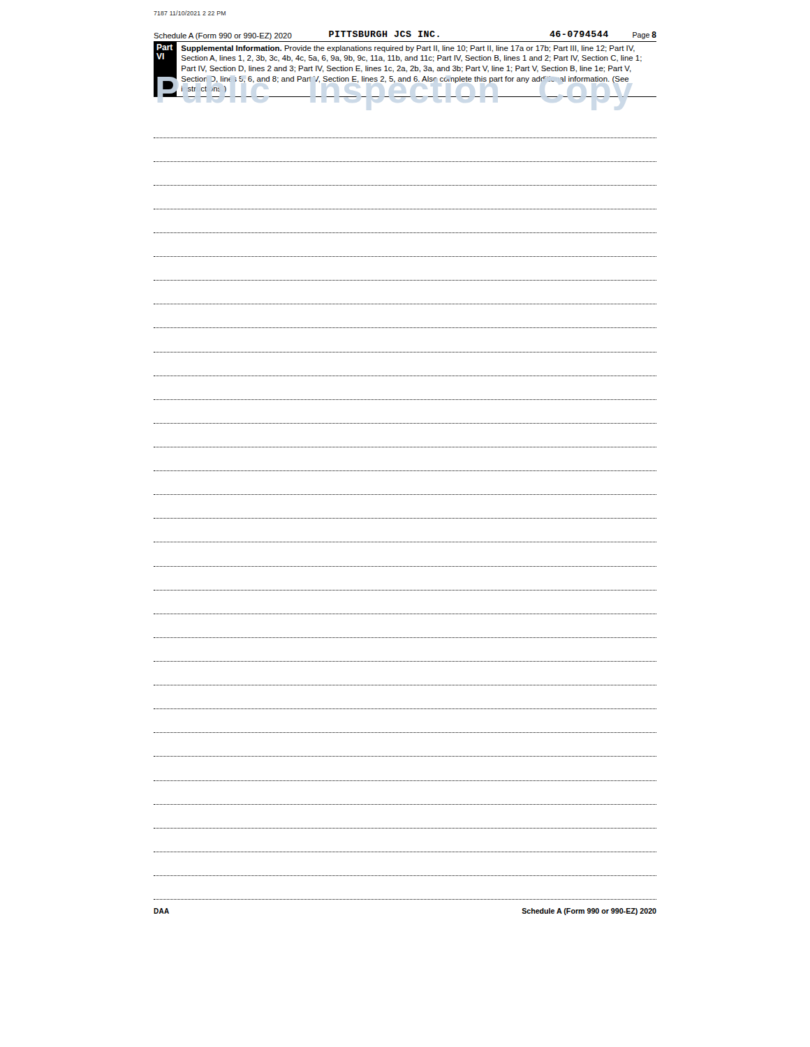7187 11/10/2021 2 22 PM
Schedule A (Form 990 or 990-EZ) 2020
PITTSBURGH JCS INC.
46-0794544
Page 8
Part VI
Supplemental Information. Provide the explanations required by Part II, line 10; Part II, line 17a or 17b; Part III, line 12; Part IV, Section A, lines 1, 2, 3b, 3c, 4b, 4c, 5a, 6, 9a, 9b, 9c, 11a, 11b, and 11c; Part IV, Section B, lines 1 and 2; Part IV, Section C, line 1; Part IV, Section D, lines 2 and 3; Part IV, Section E, lines 1c, 2a, 2b, 3a, and 3b; Part V, line 1; Part V, Section B, line 1e; Part V, Section D, lines 5, 6, and 8; and Part V, Section E, lines 2, 5, and 6. Also complete this part for any additional information. (See instructions.)
Public Inspection Copy
DAA
Schedule A (Form 990 or 990-EZ) 2020